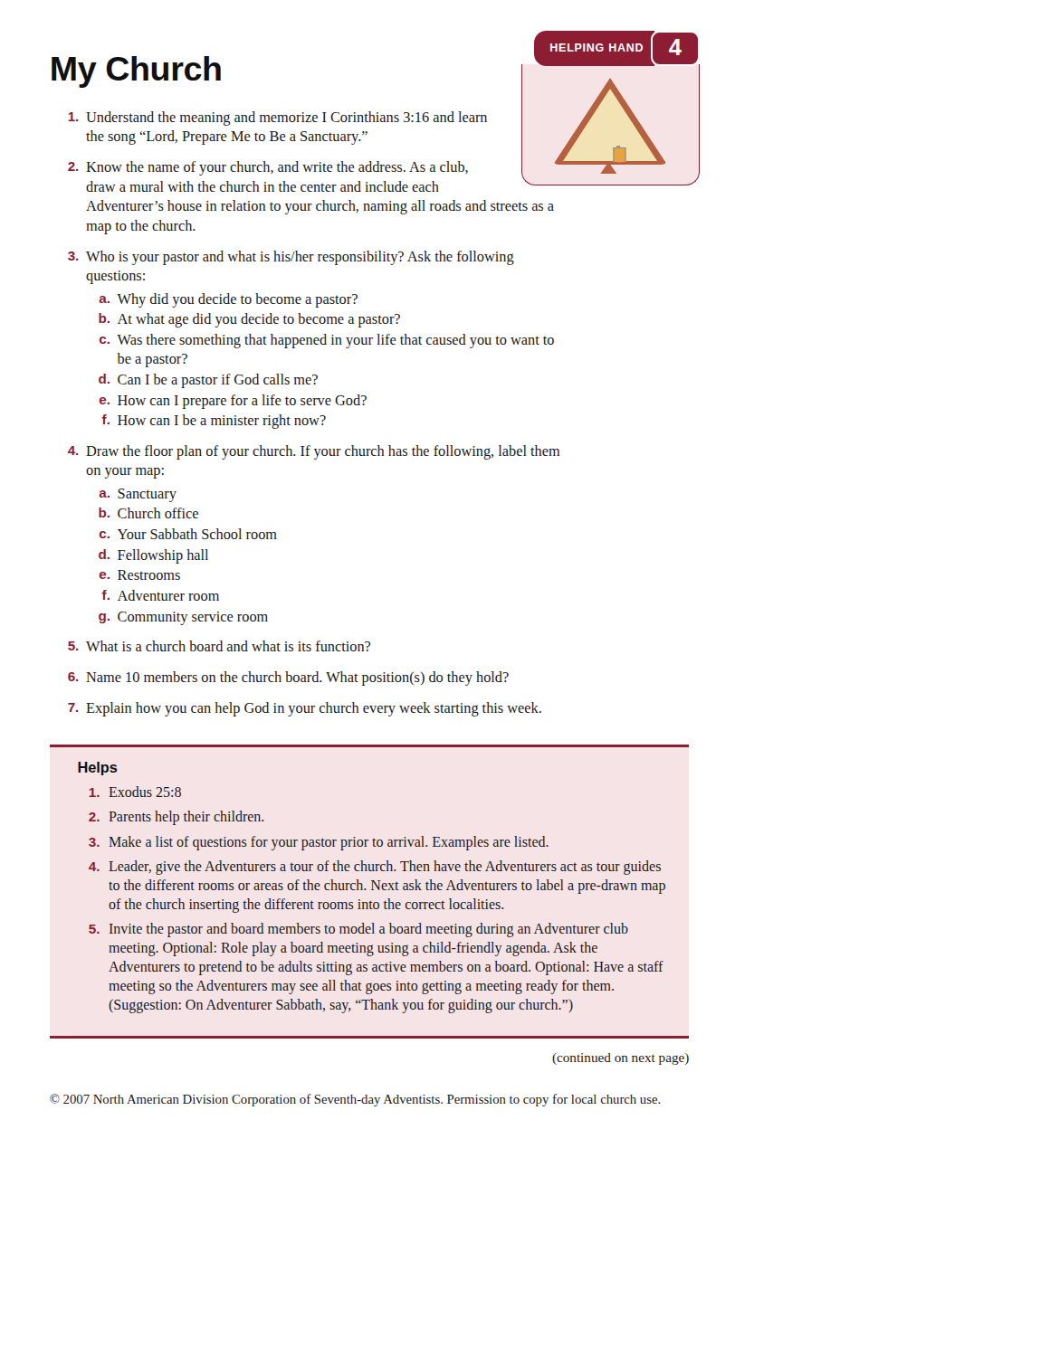HELPING HAND 4
My Church
Understand the meaning and memorize I Corinthians 3:16 and learn the song “Lord, Prepare Me to Be a Sanctuary.”
Know the name of your church, and write the address. As a club, draw a mural with the church in the center and include each Adventurer’s house in relation to your church, naming all roads and streets as a map to the church.
Who is your pastor and what is his/her responsibility? Ask the following questions:
Why did you decide to become a pastor?
At what age did you decide to become a pastor?
Was there something that happened in your life that caused you to want to be a pastor?
Can I be a pastor if God calls me?
How can I prepare for a life to serve God?
How can I be a minister right now?
Draw the floor plan of your church. If your church has the following, label them on your map:
Sanctuary
Church office
Your Sabbath School room
Fellowship hall
Restrooms
Adventurer room
Community service room
What is a church board and what is its function?
Name 10 members on the church board. What position(s) do they hold?
Explain how you can help God in your church every week starting this week.
Helps
Exodus 25:8
Parents help their children.
Make a list of questions for your pastor prior to arrival. Examples are listed.
Leader, give the Adventurers a tour of the church. Then have the Adventurers act as tour guides to the different rooms or areas of the church. Next ask the Adventurers to label a pre-drawn map of the church inserting the different rooms into the correct localities.
Invite the pastor and board members to model a board meeting during an Adventurer club meeting. Optional: Role play a board meeting using a child-friendly agenda. Ask the Adventurers to pretend to be adults sitting as active members on a board. Optional: Have a staff meeting so the Adventurers may see all that goes into getting a meeting ready for them. (Suggestion: On Adventurer Sabbath, say, “Thank you for guiding our church.”)
(continued on next page)
© 2007 North American Division Corporation of Seventh-day Adventists. Permission to copy for local church use.